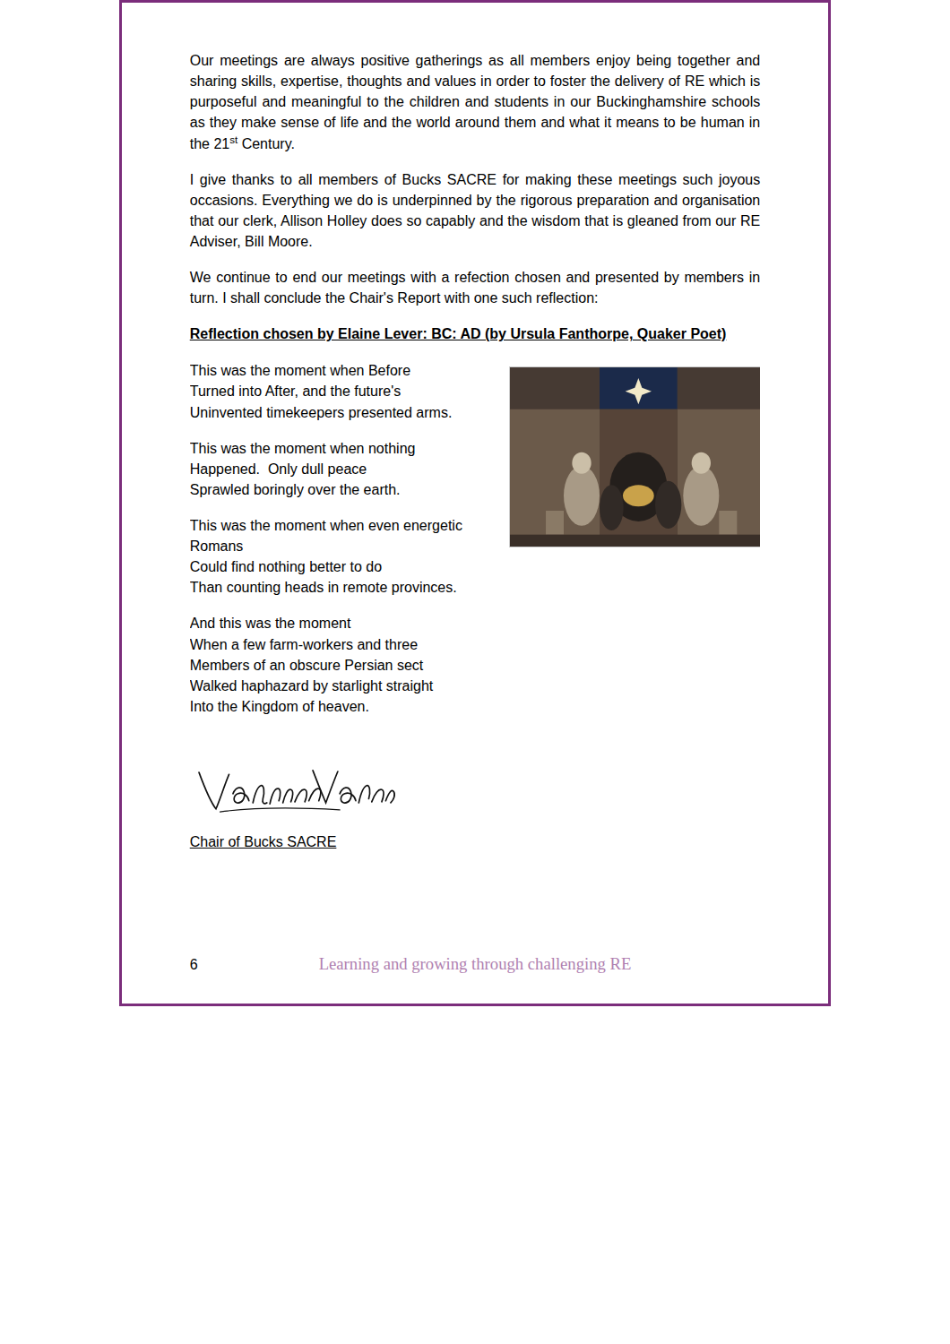Our meetings are always positive gatherings as all members enjoy being together and sharing skills, expertise, thoughts and values in order to foster the delivery of RE which is purposeful and meaningful to the children and students in our Buckinghamshire schools as they make sense of life and the world around them and what it means to be human in the 21st Century.
I give thanks to all members of Bucks SACRE for making these meetings such joyous occasions. Everything we do is underpinned by the rigorous preparation and organisation that our clerk, Allison Holley does so capably and the wisdom that is gleaned from our RE Adviser, Bill Moore.
We continue to end our meetings with a refection chosen and presented by members in turn. I shall conclude the Chair's Report with one such reflection:
Reflection chosen by Elaine Lever: BC: AD (by Ursula Fanthorpe, Quaker Poet)
This was the moment when Before
Turned into After, and the future's
Uninvented timekeepers presented arms.
This was the moment when nothing
Happened. Only dull peace
Sprawled boringly over the earth.
This was the moment when even energetic Romans
Could find nothing better to do
Than counting heads in remote provinces.
And this was the moment
When a few farm-workers and three
Members of an obscure Persian sect
Walked haphazard by starlight straight
Into the Kingdom of heaven.
Chair of Bucks SACRE
6
Learning and growing through challenging RE